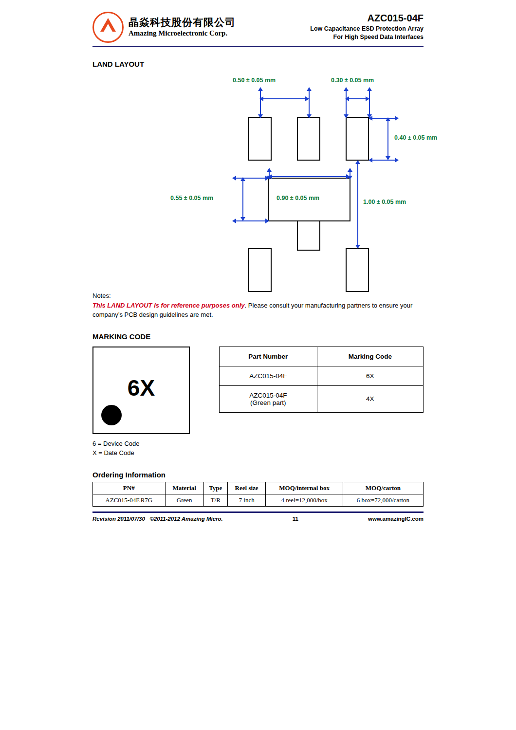晶焱科技股份有限公司
Amazing Microelectronic Corp.
AZC015-04F
Low Capacitance ESD Protection Array
For High Speed Data Interfaces
LAND LAYOUT
0.50 ± 0.05 mm
0.30 ± 0.05 mm
0.40 ± 0.05 mm
0.55 ± 0.05 mm
0.90 ± 0.05 mm
1.00 ± 0.05 mm
Notes:
This LAND LAYOUT is for reference purposes only. Please consult your manufacturing partners to ensure your company’s PCB design guidelines are met.
MARKING CODE
6X
6 = Device Code
X = Date Code
| Part Number | Marking Code |
| --- | --- |
| AZC015-04F | 6X |
| AZC015-04F (Green part) | 4X |
Ordering Information
| PN# | Material | Type | Reel size | MOQ/internal box | MOQ/carton |
| --- | --- | --- | --- | --- | --- |
| AZC015-04F.R7G | Green | T/R | 7 inch | 4 reel=12,000/box | 6 box=72,000/carton |
Revision 2011/07/30 ©2011-2012 Amazing Micro.
11
www.amazingIC.com